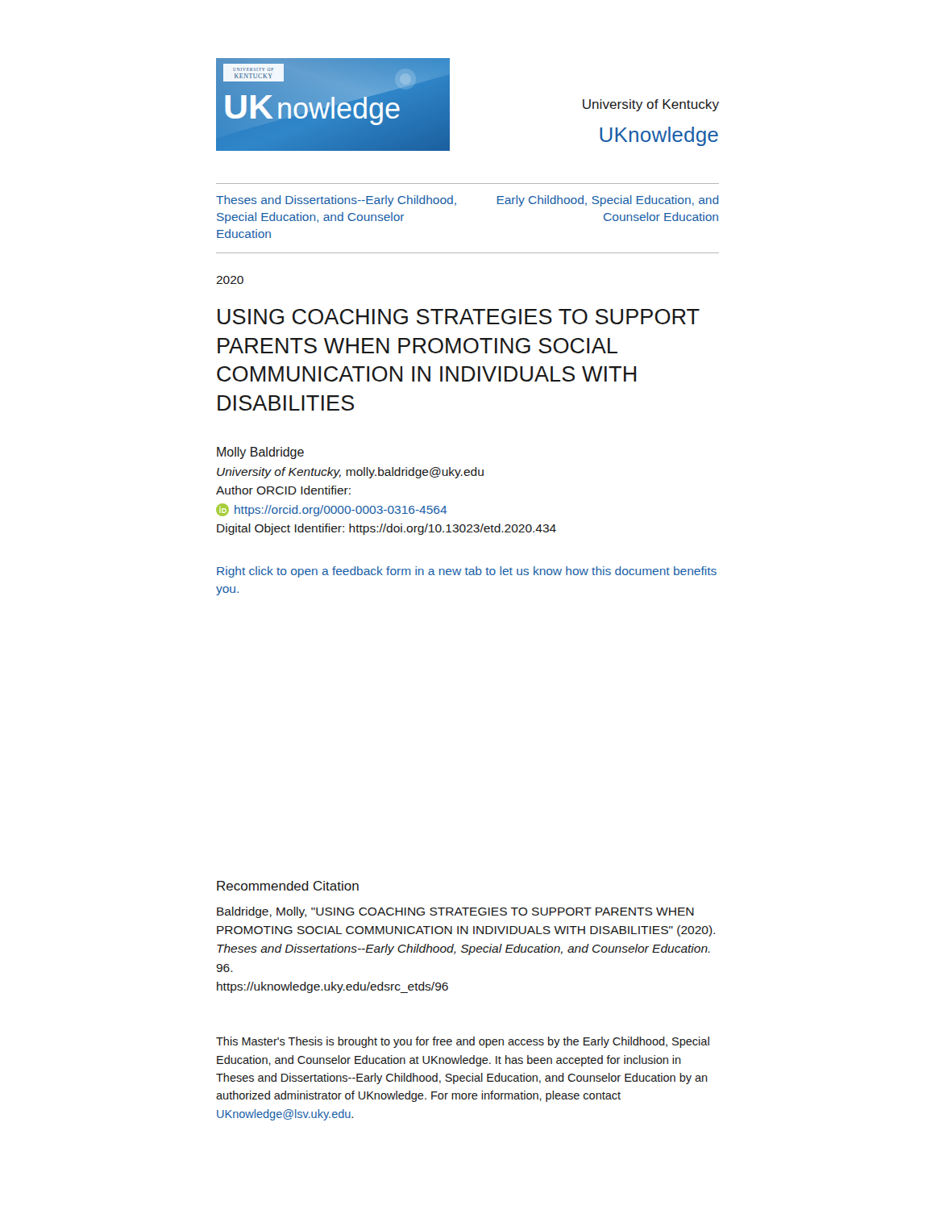UNIVERSITY OF KENTUCKY UK nowledge
University of Kentucky
UKnowledge
Theses and Dissertations--Early Childhood, Special Education, and Counselor Education
Early Childhood, Special Education, and Counselor Education
2020
USING COACHING STRATEGIES TO SUPPORT PARENTS WHEN PROMOTING SOCIAL COMMUNICATION IN INDIVIDUALS WITH DISABILITIES
Molly Baldridge
University of Kentucky, molly.baldridge@uky.edu
Author ORCID Identifier:
https://orcid.org/0000-0003-0316-4564
Digital Object Identifier: https://doi.org/10.13023/etd.2020.434
Right click to open a feedback form in a new tab to let us know how this document benefits you.
Recommended Citation
Baldridge, Molly, "USING COACHING STRATEGIES TO SUPPORT PARENTS WHEN PROMOTING SOCIAL COMMUNICATION IN INDIVIDUALS WITH DISABILITIES" (2020). Theses and Dissertations--Early Childhood, Special Education, and Counselor Education. 96.
https://uknowledge.uky.edu/edsrc_etds/96
This Master's Thesis is brought to you for free and open access by the Early Childhood, Special Education, and Counselor Education at UKnowledge. It has been accepted for inclusion in Theses and Dissertations--Early Childhood, Special Education, and Counselor Education by an authorized administrator of UKnowledge. For more information, please contact UKnowledge@lsv.uky.edu.